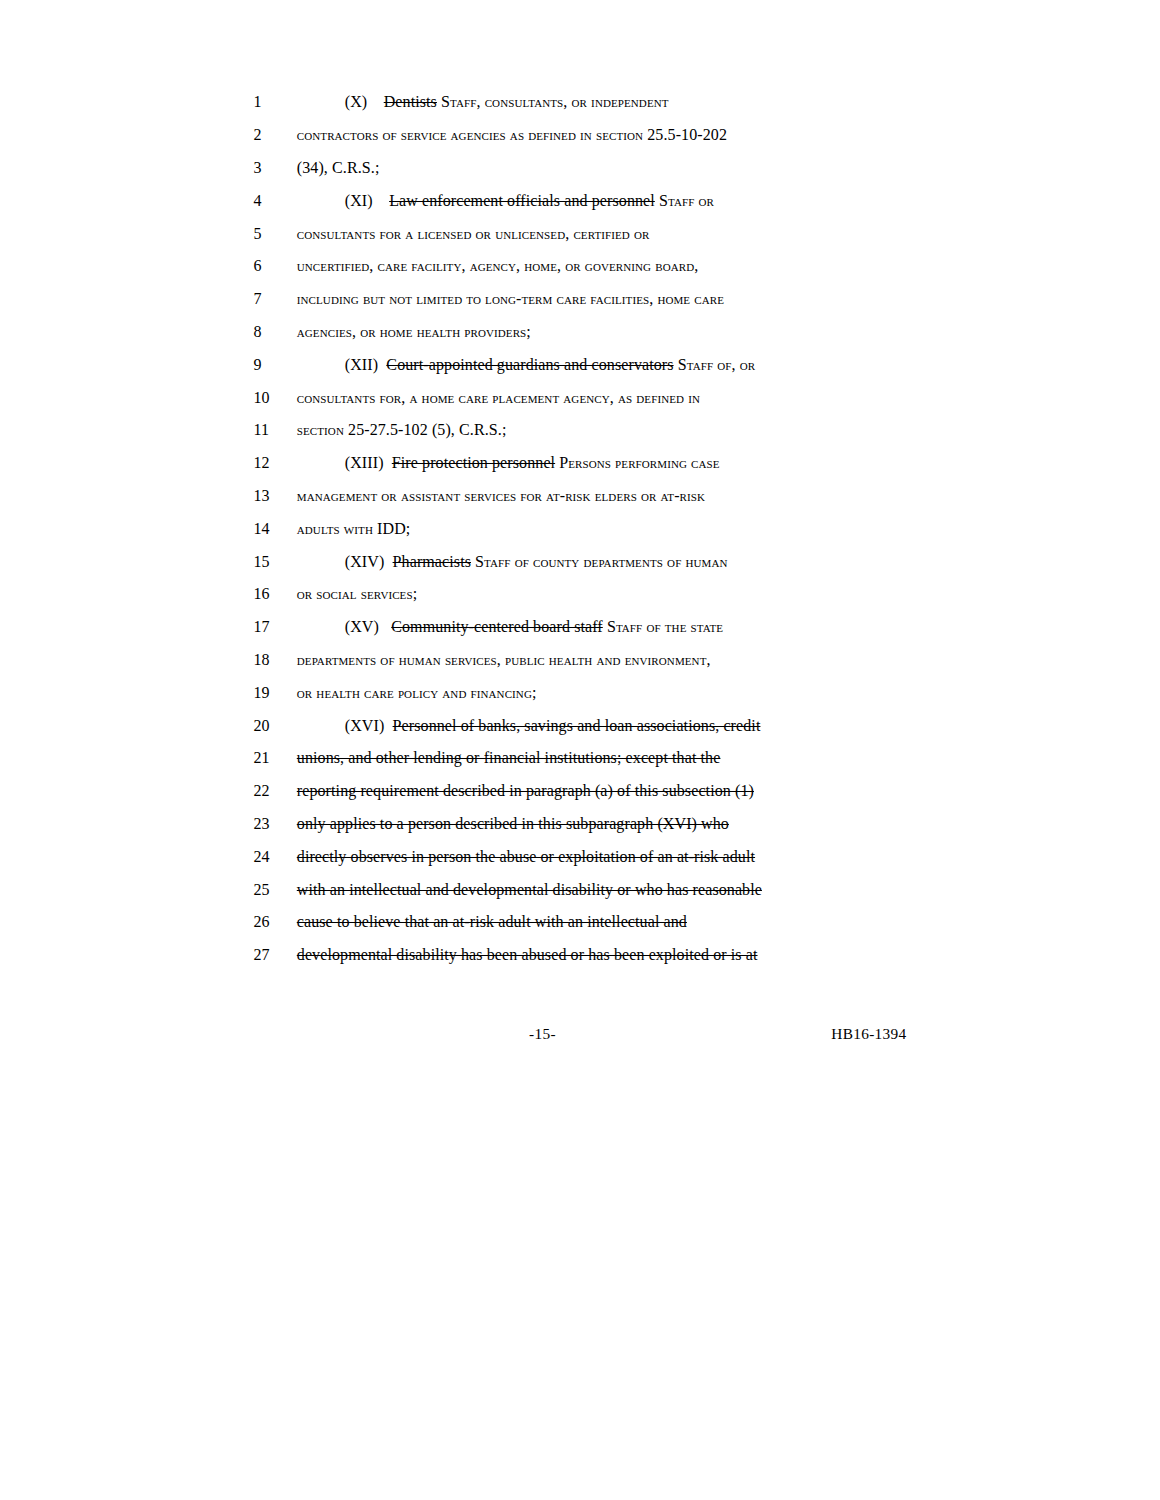| 1 | (X) Dentists Staff, consultants, or independent |
| 2 | contractors of service agencies as defined in section 25.5-10-202 |
| 3 | (34), C.R.S.; |
| 4 | (XI) Law enforcement officials and personnel Staff or |
| 5 | consultants for a licensed or unlicensed, certified or |
| 6 | uncertified, care facility, agency, home, or governing board, |
| 7 | including but not limited to long-term care facilities, home care |
| 8 | agencies, or home health providers; |
| 9 | (XII) Court-appointed guardians and conservators Staff of, or |
| 10 | consultants for, a home care placement agency, as defined in |
| 11 | section 25-27.5-102 (5), C.R.S.; |
| 12 | (XIII) Fire protection personnel Persons performing case |
| 13 | management or assistant services for at-risk elders or at-risk |
| 14 | adults with IDD; |
| 15 | (XIV) Pharmacists Staff of county departments of human |
| 16 | or social services; |
| 17 | (XV) Community-centered board staff Staff of the state |
| 18 | departments of human services, public health and environment, |
| 19 | or health care policy and financing; |
| 20 | (XVI) Personnel of banks, savings and loan associations, credit |
| 21 | unions, and other lending or financial institutions; except that the |
| 22 | reporting requirement described in paragraph (a) of this subsection (1) |
| 23 | only applies to a person described in this subparagraph (XVI) who |
| 24 | directly observes in person the abuse or exploitation of an at-risk adult |
| 25 | with an intellectual and developmental disability or who has reasonable |
| 26 | cause to believe that an at-risk adult with an intellectual and |
| 27 | developmental disability has been abused or has been exploited or is at |
-15-HB16-1394